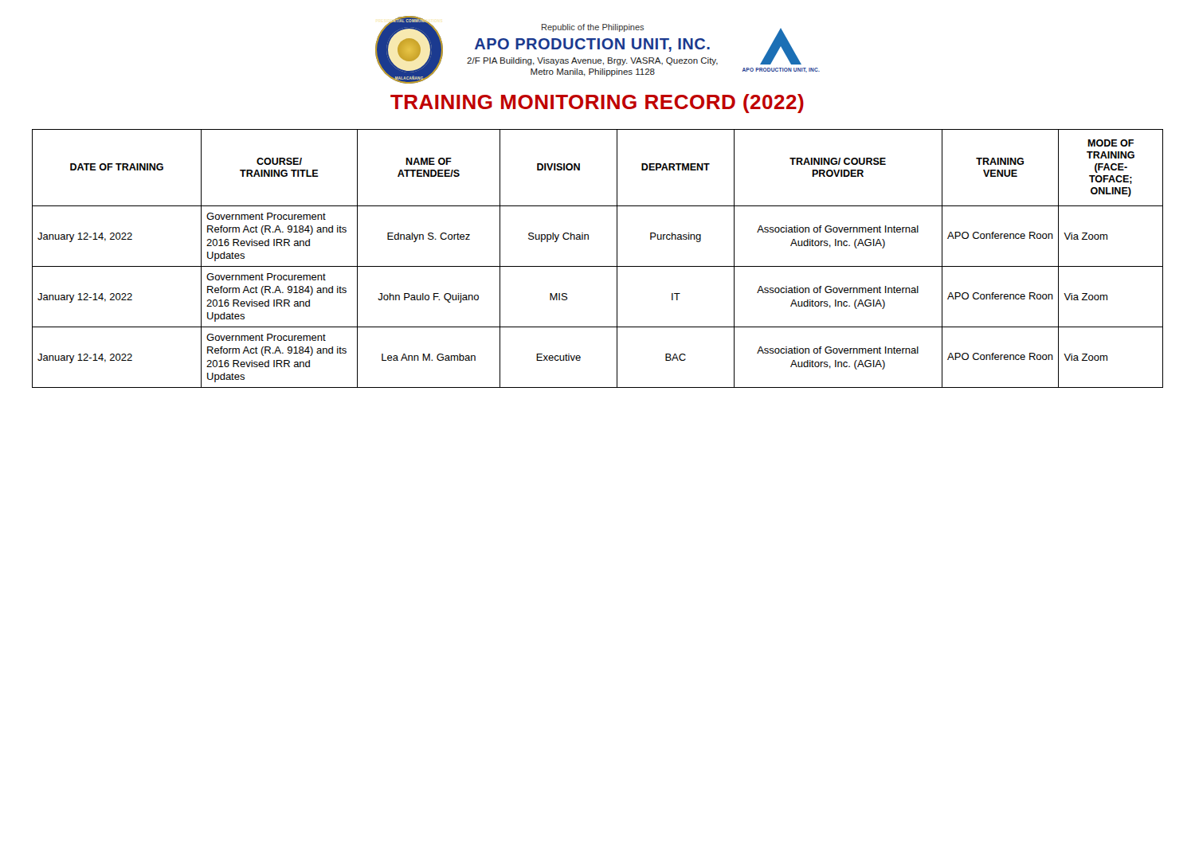PRESIDENTIAL COMMUNICATIONS
MALACAÑANG
Republic of the Philippines
APO PRODUCTION UNIT, INC.
2/F PIA Building, Visayas Avenue, Brgy. VASRA, Quezon City,
Metro Manila, Philippines 1128
APO PRODUCTION UNIT, INC.
TRAINING MONITORING RECORD (2022)
| DATE OF TRAINING | COURSE/ TRAINING TITLE | NAME OF ATTENDEE/S | DIVISION | DEPARTMENT | TRAINING/ COURSE PROVIDER | TRAINING VENUE | MODE OF TRAINING (FACE- TOFACE; ONLINE) |
| --- | --- | --- | --- | --- | --- | --- | --- |
| January 12-14, 2022 | Government Procurement Reform Act (R.A. 9184) and its 2016 Revised IRR and Updates | Ednalyn S. Cortez | Supply Chain | Purchasing | Association of Government Internal Auditors, Inc. (AGIA) | APO Conference Roon | Via Zoom |
| January 12-14, 2022 | Government Procurement Reform Act (R.A. 9184) and its 2016 Revised IRR and Updates | John Paulo F. Quijano | MIS | IT | Association of Government Internal Auditors, Inc. (AGIA) | APO Conference Roon | Via Zoom |
| January 12-14, 2022 | Government Procurement Reform Act (R.A. 9184) and its 2016 Revised IRR and Updates | Lea Ann M. Gamban | Executive | BAC | Association of Government Internal Auditors, Inc. (AGIA) | APO Conference Roon | Via Zoom |